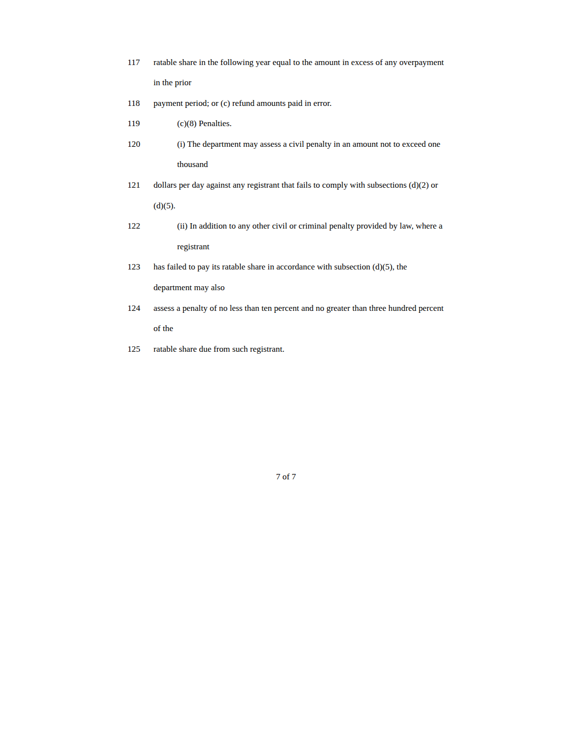117
ratable share in the following year equal to the amount in excess of any overpayment in the prior
118
payment period; or (c) refund amounts paid in error.
119
(c)(8) Penalties.
120
(i) The department may assess a civil penalty in an amount not to exceed one thousand
121
dollars per day against any registrant that fails to comply with subsections (d)(2) or (d)(5).
122
(ii) In addition to any other civil or criminal penalty provided by law, where a registrant
123
has failed to pay its ratable share in accordance with subsection (d)(5), the department may also
124
assess a penalty of no less than ten percent and no greater than three hundred percent of the
125
ratable share due from such registrant.
7 of 7